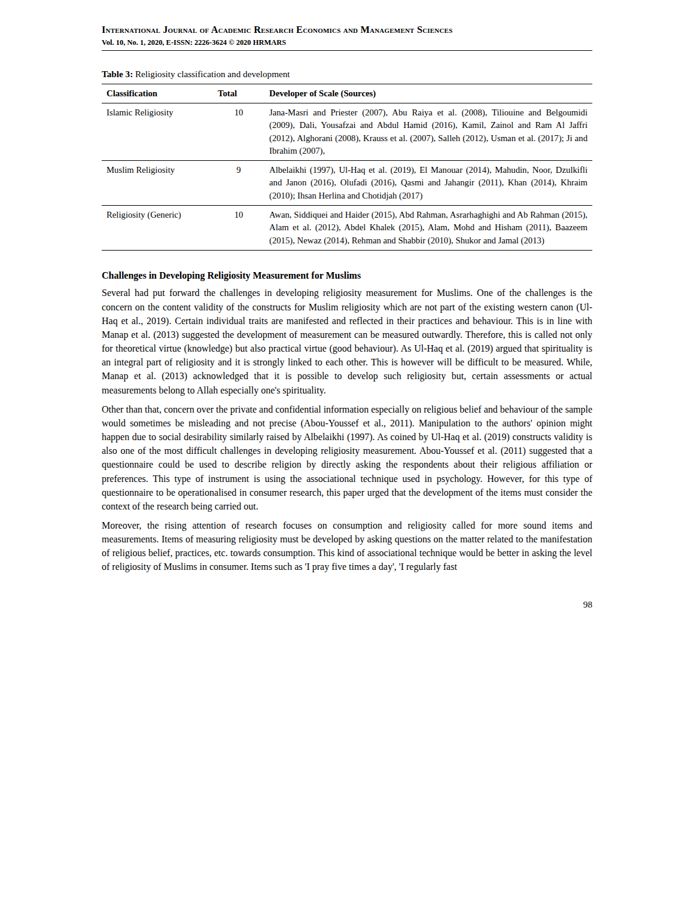International Journal of Academic Research Economics and Management Sciences
Vol. 10, No. 1, 2020, E-ISSN: 2226-3624 © 2020 HRMARS
Table 3: Religiosity classification and development
| Classification | Total | Developer of Scale (Sources) |
| --- | --- | --- |
| Islamic Religiosity | 10 | Jana-Masri and Priester (2007), Abu Raiya et al. (2008), Tiliouine and Belgoumidi (2009), Dali, Yousafzai and Abdul Hamid (2016), Kamil, Zainol and Ram Al Jaffri (2012), Alghorani (2008), Krauss et al. (2007), Salleh (2012), Usman et al. (2017); Ji and Ibrahim (2007), |
| Muslim Religiosity | 9 | Albelaikhi (1997), Ul-Haq et al. (2019), El Manouar (2014), Mahudin, Noor, Dzulkifli and Janon (2016), Olufadi (2016), Qasmi and Jahangir (2011), Khan (2014), Khraim (2010); Ihsan Herlina and Chotidjah (2017) |
| Religiosity (Generic) | 10 | Awan, Siddiquei and Haider (2015), Abd Rahman, Asrarhaghighi and Ab Rahman (2015), Alam et al. (2012), Abdel Khalek (2015), Alam, Mohd and Hisham (2011), Baazeem (2015), Newaz (2014), Rehman and Shabbir (2010), Shukor and Jamal (2013) |
Challenges in Developing Religiosity Measurement for Muslims
Several had put forward the challenges in developing religiosity measurement for Muslims. One of the challenges is the concern on the content validity of the constructs for Muslim religiosity which are not part of the existing western canon (Ul-Haq et al., 2019). Certain individual traits are manifested and reflected in their practices and behaviour. This is in line with Manap et al. (2013) suggested the development of measurement can be measured outwardly. Therefore, this is called not only for theoretical virtue (knowledge) but also practical virtue (good behaviour). As Ul-Haq et al. (2019) argued that spirituality is an integral part of religiosity and it is strongly linked to each other. This is however will be difficult to be measured. While, Manap et al. (2013) acknowledged that it is possible to develop such religiosity but, certain assessments or actual measurements belong to Allah especially one's spirituality.
Other than that, concern over the private and confidential information especially on religious belief and behaviour of the sample would sometimes be misleading and not precise (Abou-Youssef et al., 2011). Manipulation to the authors' opinion might happen due to social desirability similarly raised by Albelaikhi (1997). As coined by Ul-Haq et al. (2019) constructs validity is also one of the most difficult challenges in developing religiosity measurement. Abou-Youssef et al. (2011) suggested that a questionnaire could be used to describe religion by directly asking the respondents about their religious affiliation or preferences. This type of instrument is using the associational technique used in psychology. However, for this type of questionnaire to be operationalised in consumer research, this paper urged that the development of the items must consider the context of the research being carried out.
Moreover, the rising attention of research focuses on consumption and religiosity called for more sound items and measurements. Items of measuring religiosity must be developed by asking questions on the matter related to the manifestation of religious belief, practices, etc. towards consumption. This kind of associational technique would be better in asking the level of religiosity of Muslims in consumer. Items such as 'I pray five times a day', 'I regularly fast
98